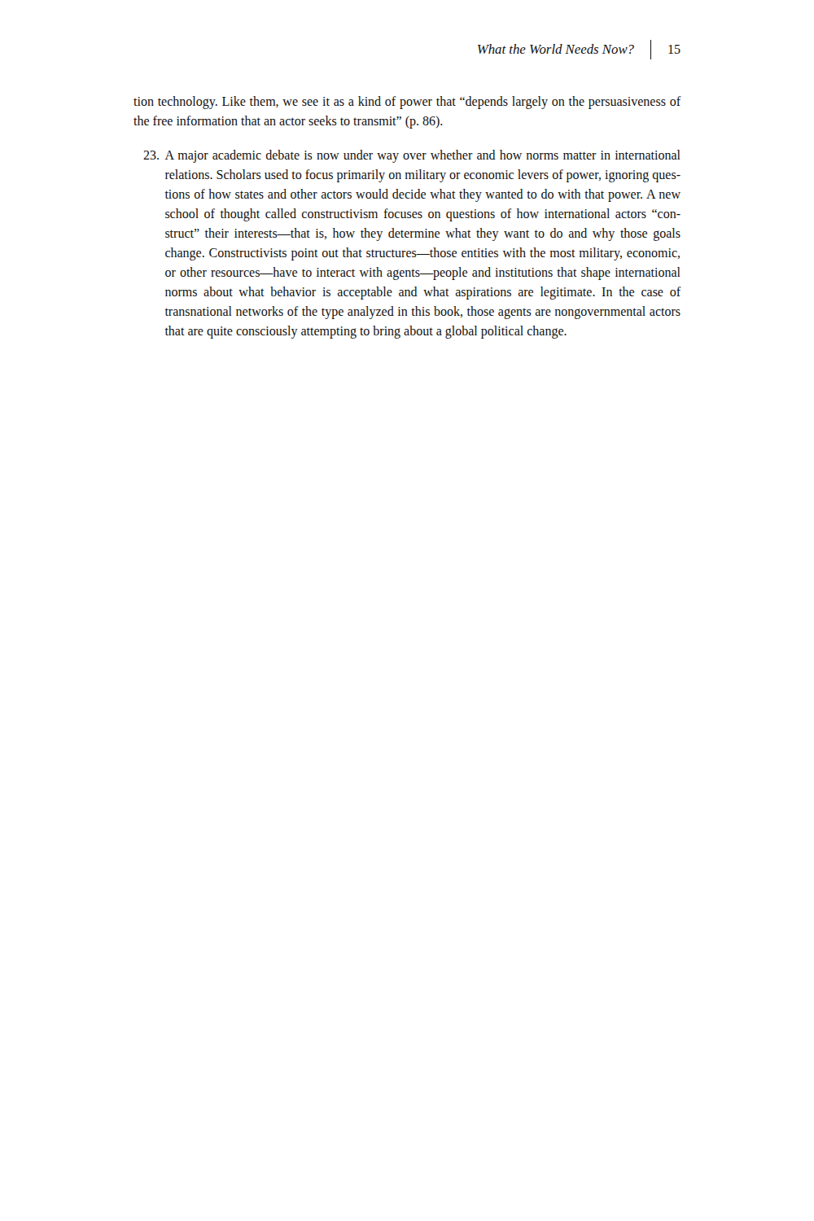What the World Needs Now? 15
tion technology. Like them, we see it as a kind of power that “depends largely on the persuasiveness of the free information that an actor seeks to transmit” (p. 86).
23. A major academic debate is now under way over whether and how norms matter in international relations. Scholars used to focus primarily on military or economic levers of power, ignoring questions of how states and other actors would decide what they wanted to do with that power. A new school of thought called constructivism focuses on questions of how international actors “construct” their interests—that is, how they determine what they want to do and why those goals change. Constructivists point out that structures—those entities with the most military, economic, or other resources—have to interact with agents—people and institutions that shape international norms about what behavior is acceptable and what aspirations are legitimate. In the case of transnational networks of the type analyzed in this book, those agents are nongovernmental actors that are quite consciously attempting to bring about a global political change.